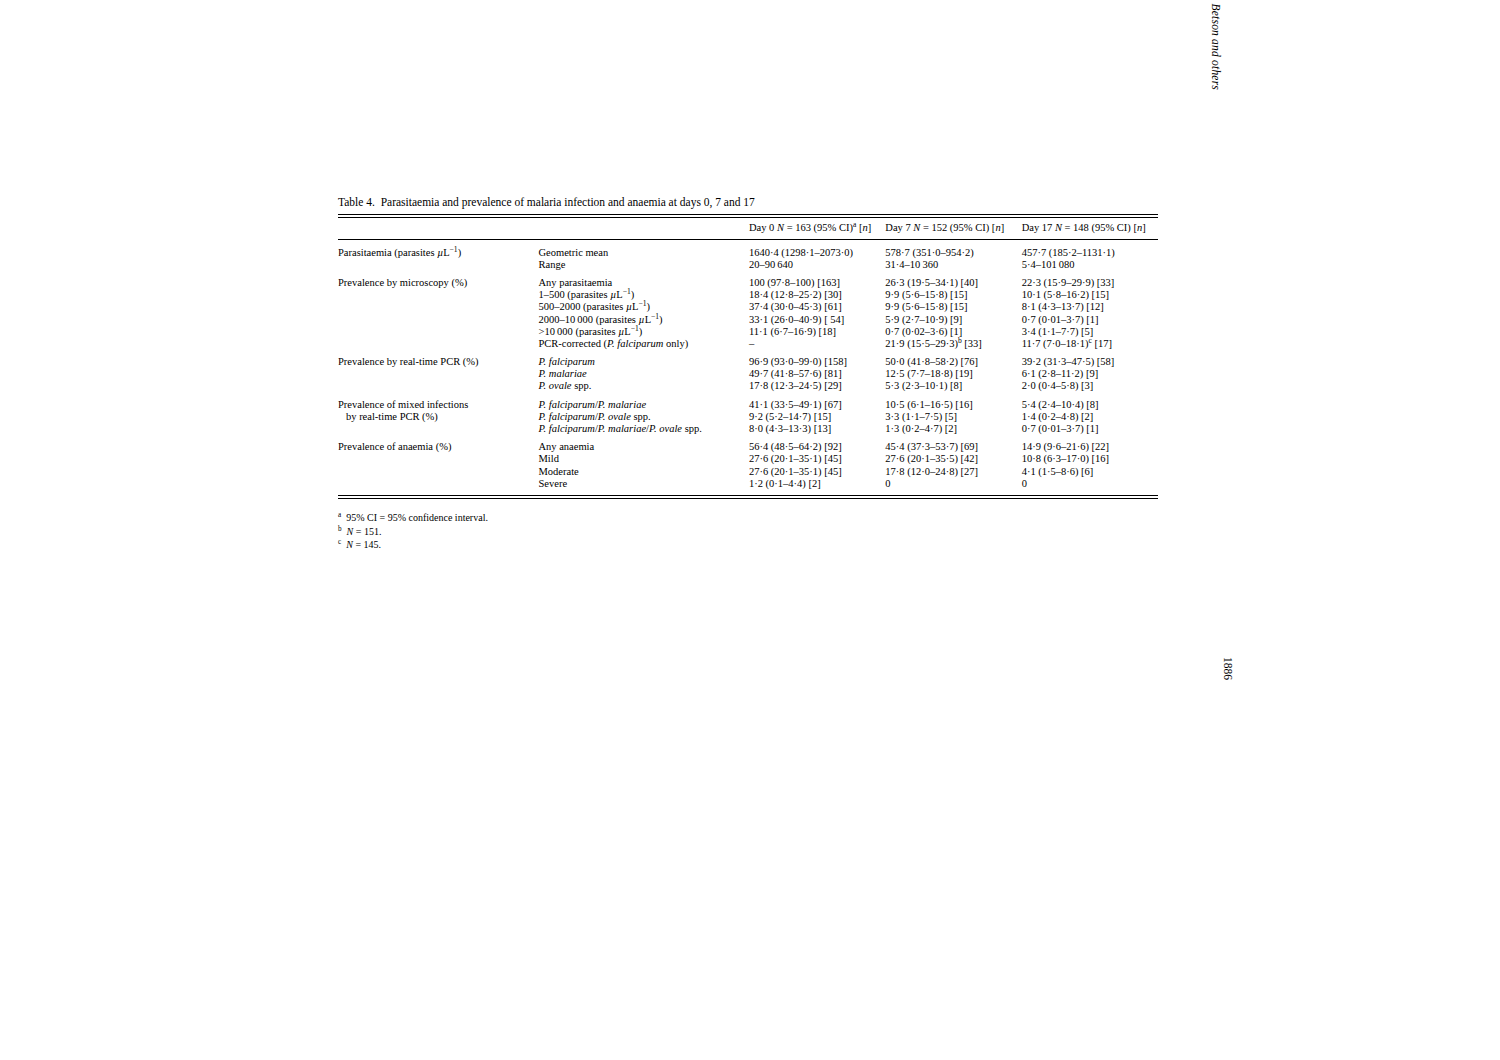Martha Betson and others
1886
Table 4. Parasitaemia and prevalence of malaria infection and anaemia at days 0, 7 and 17
| | | Day 0 N = 163 (95% CI) a [ n ] | Day 7 N = 152 (95% CI) [ n ] | Day 17 N = 148 (95% CI) [ n ] |
| --- | --- | --- | --- | --- |
| Parasitaemia (parasites µ L −1 ) | Geometric mean | 1640·4 (1298·1–2073·0) | 578·7 (351·0–954·2) | 457·7 (185·2–1131·1) |
| | Range | 20–90 640 | 31·4–10 360 | 5·4–101 080 |
| Prevalence by microscopy (%) | Any parasitaemia | 100 (97·8–100) [163] | 26·3 (19·5–34·1) [40] | 22·3 (15·9–29·9) [33] |
| | 1–500 (parasites µ L −1 ) | 18·4 (12·8–25·2) [30] | 9·9 (5·6–15·8) [15] | 10·1 (5·8–16·2) [15] |
| | 500–2000 (parasites µ L −1 ) | 37·4 (30·0–45·3) [61] | 9·9 (5·6–15·8) [15] | 8·1 (4·3–13·7) [12] |
| | 2000–10 000 (parasites µ L −1 ) | 33·1 (26·0–40·9) [ 54] | 5·9 (2·7–10·9) [9] | 0·7 (0·01–3·7) [1] |
| | >10 000 (parasites µ L −1 ) | 11·1 (6·7–16·9) [18] | 0·7 (0·02–3·6) [1] | 3·4 (1·1–7·7) [5] |
| | PCR-corrected ( P. falciparum only) | – | 21·9 (15·5–29·3) b [33] | 11·7 (7·0–18·1) c [17] |
| Prevalence by real-time PCR (%) | P. falciparum | 96·9 (93·0–99·0) [158] | 50·0 (41·8–58·2) [76] | 39·2 (31·3–47·5) [58] |
| | P. malariae | 49·7 (41·8–57·6) [81] | 12·5 (7·7–18·8) [19] | 6·1 (2·8–11·2) [9] |
| | P. ovale spp. | 17·8 (12·3–24·5) [29] | 5·3 (2·3–10·1) [8] | 2·0 (0·4–5·8) [3] |
| Prevalence of mixed infections | P. falciparum / P. malariae | 41·1 (33·5–49·1) [67] | 10·5 (6·1–16·5) [16] | 5·4 (2·4–10·4) [8] |
| by real-time PCR (%) | P. falciparum / P. ovale spp. | 9·2 (5·2–14·7) [15] | 3·3 (1·1–7·5) [5] | 1·4 (0·2–4·8) [2] |
| | P. falciparum / P. malariae / P. ovale spp. | 8·0 (4·3–13·3) [13] | 1·3 (0·2–4·7) [2] | 0·7 (0·01–3·7) [1] |
| Prevalence of anaemia (%) | Any anaemia | 56·4 (48·5–64·2) [92] | 45·4 (37·3–53·7) [69] | 14·9 (9·6–21·6) [22] |
| | Mild | 27·6 (20·1–35·1) [45] | 27·6 (20·1–35·5) [42] | 10·8 (6·3–17·0) [16] |
| | Moderate | 27·6 (20·1–35·1) [45] | 17·8 (12·0–24·8) [27] | 4·1 (1·5–8·6) [6] |
| | Severe | 1·2 (0·1–4·4) [2] | 0 | 0 |
a 95% CI = 95% confidence interval.
b N = 151.
c N = 145.